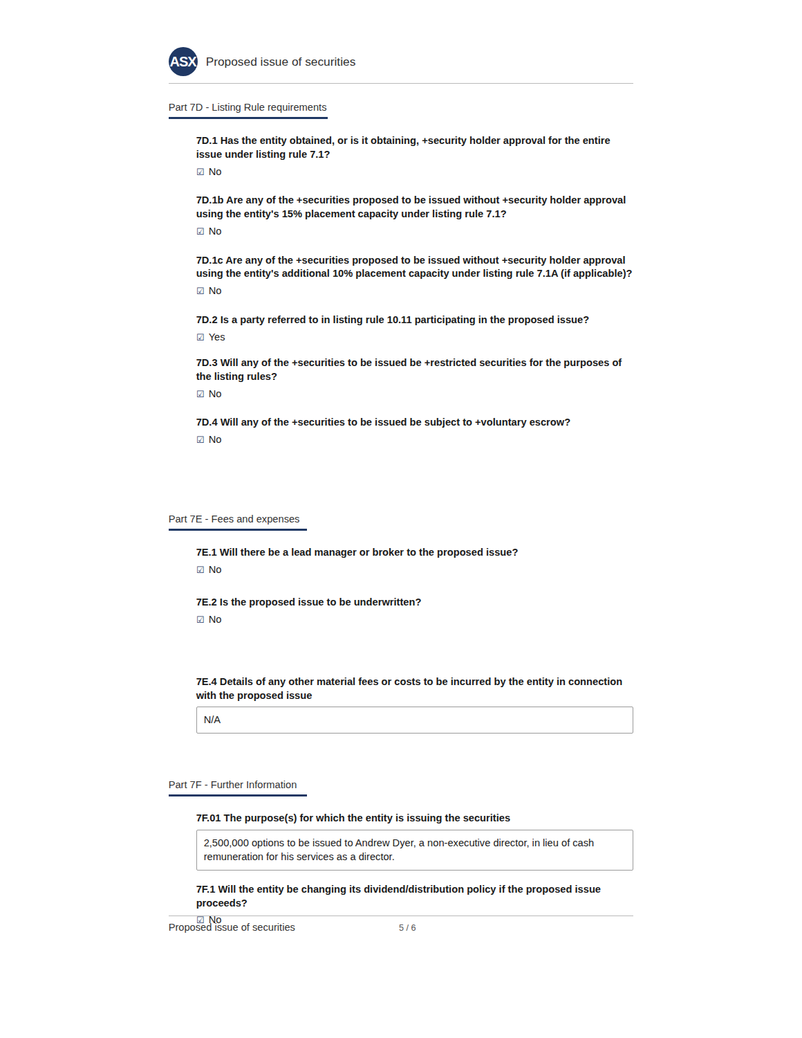ASX
Proposed issue of securities
Part 7D - Listing Rule requirements
7D.1 Has the entity obtained, or is it obtaining, +security holder approval for the entire issue under listing rule 7.1?
☑No
7D.1b Are any of the +securities proposed to be issued without +security holder approval using the entity's 15% placement capacity under listing rule 7.1?
☑No
7D.1c Are any of the +securities proposed to be issued without +security holder approval using the entity's additional 10% placement capacity under listing rule 7.1A (if applicable)?
☑No
7D.2 Is a party referred to in listing rule 10.11 participating in the proposed issue?
☑Yes
7D.3 Will any of the +securities to be issued be +restricted securities for the purposes of the listing rules?
☑No
7D.4 Will any of the +securities to be issued be subject to +voluntary escrow?
☑No
Part 7E - Fees and expenses
7E.1 Will there be a lead manager or broker to the proposed issue?
☑No
7E.2 Is the proposed issue to be underwritten?
☑No
7E.4 Details of any other material fees or costs to be incurred by the entity in connection with the proposed issue
N/A
Part 7F - Further Information
7F.01 The purpose(s) for which the entity is issuing the securities
2,500,000 options to be issued to Andrew Dyer, a non-executive director, in lieu of cash remuneration for his services as a director.
7F.1 Will the entity be changing its dividend/distribution policy if the proposed issue proceeds?
☑No
Proposed issue of securities 5 / 6